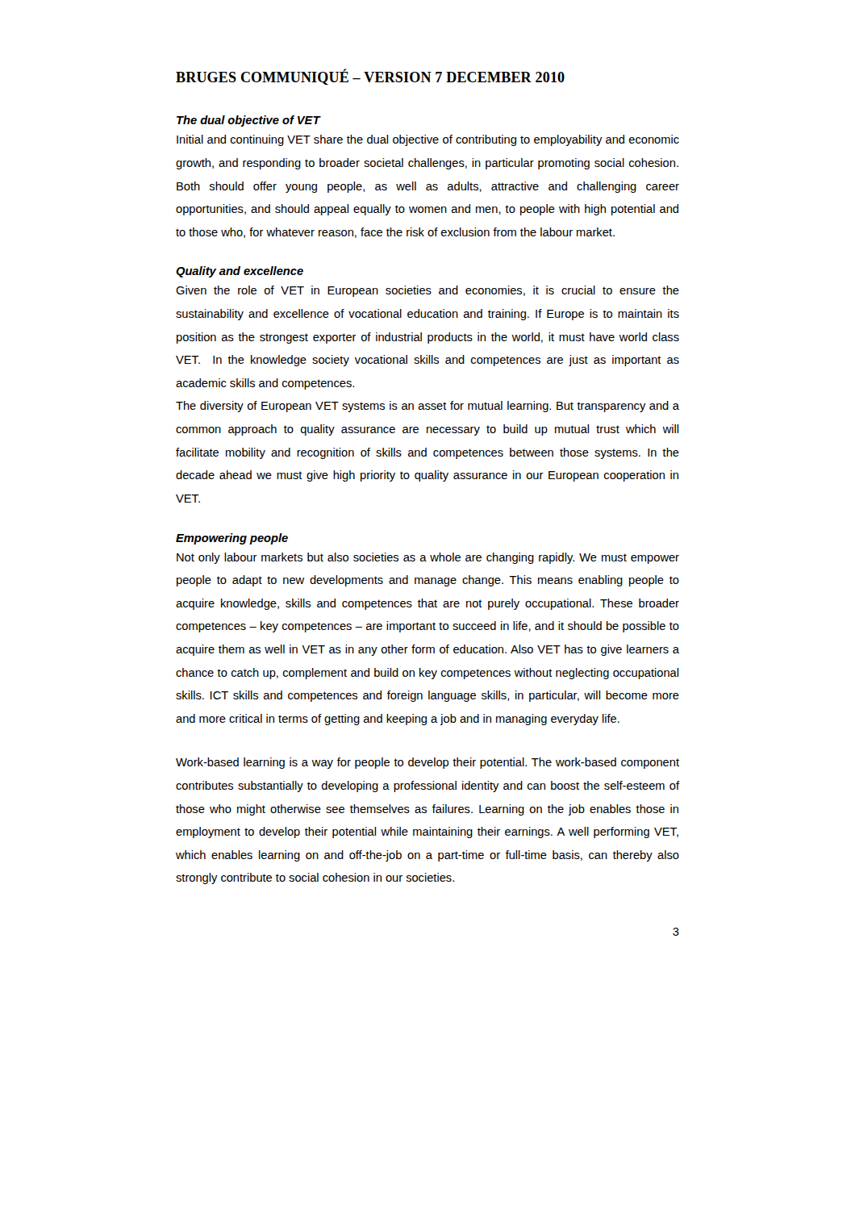BRUGES COMMUNIQUÉ – VERSION 7 DECEMBER 2010
The dual objective of VET
Initial and continuing VET share the dual objective of contributing to employability and economic growth, and responding to broader societal challenges, in particular promoting social cohesion. Both should offer young people, as well as adults, attractive and challenging career opportunities, and should appeal equally to women and men, to people with high potential and to those who, for whatever reason, face the risk of exclusion from the labour market.
Quality and excellence
Given the role of VET in European societies and economies, it is crucial to ensure the sustainability and excellence of vocational education and training. If Europe is to maintain its position as the strongest exporter of industrial products in the world, it must have world class VET. In the knowledge society vocational skills and competences are just as important as academic skills and competences.
The diversity of European VET systems is an asset for mutual learning. But transparency and a common approach to quality assurance are necessary to build up mutual trust which will facilitate mobility and recognition of skills and competences between those systems. In the decade ahead we must give high priority to quality assurance in our European cooperation in VET.
Empowering people
Not only labour markets but also societies as a whole are changing rapidly. We must empower people to adapt to new developments and manage change. This means enabling people to acquire knowledge, skills and competences that are not purely occupational. These broader competences – key competences – are important to succeed in life, and it should be possible to acquire them as well in VET as in any other form of education. Also VET has to give learners a chance to catch up, complement and build on key competences without neglecting occupational skills. ICT skills and competences and foreign language skills, in particular, will become more and more critical in terms of getting and keeping a job and in managing everyday life.
Work-based learning is a way for people to develop their potential. The work-based component contributes substantially to developing a professional identity and can boost the self-esteem of those who might otherwise see themselves as failures. Learning on the job enables those in employment to develop their potential while maintaining their earnings. A well performing VET, which enables learning on and off-the-job on a part-time or full-time basis, can thereby also strongly contribute to social cohesion in our societies.
3